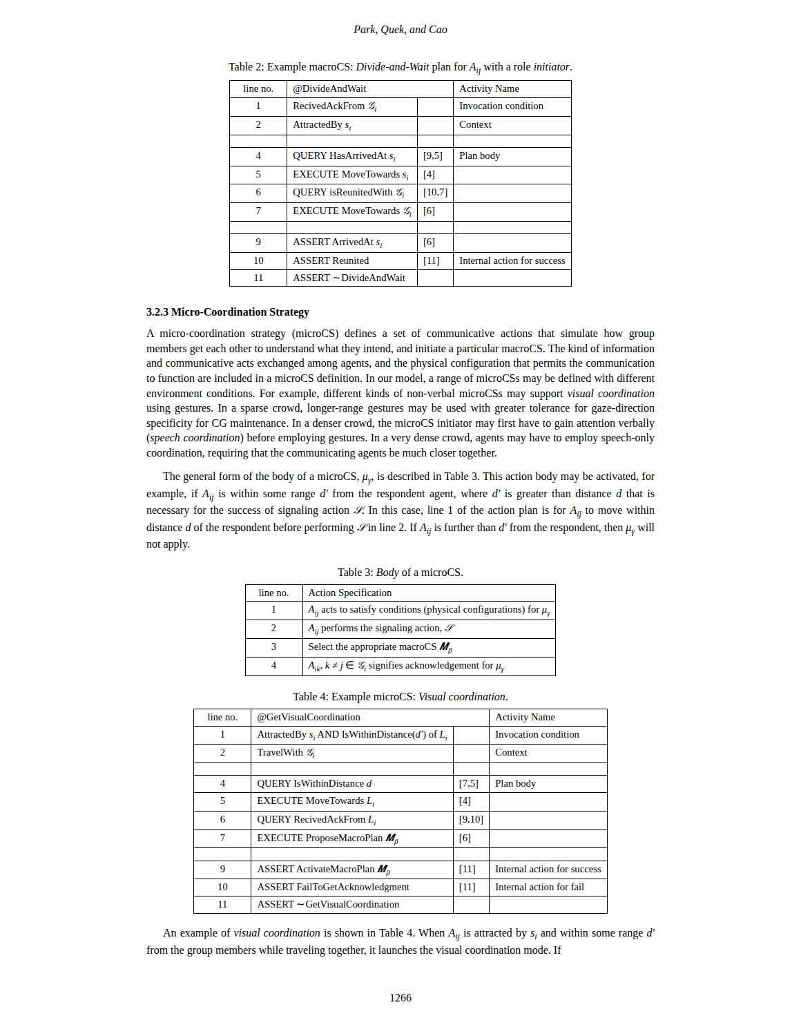Park, Quek, and Cao
Table 2: Example macroCS: Divide-and-Wait plan for Aij with a role initiator.
| line no. | @DivideAndWait | Activity Name |
| 1 | RecivedAckFrom 𝒢 i | | Invocation condition |
| 2 | AttractedBy s i | | Context |
| 4 | QUERY HasArrivedAt s i | [9,5] | Plan body |
| 5 | EXECUTE MoveTowards s i | [4] | |
| 6 | QUERY isReunitedWith 𝒢 i | [10,7] | |
| 7 | EXECUTE MoveTowards 𝒢 i | [6] | |
| 9 | ASSERT ArrivedAt s i | [6] | |
| 10 | ASSERT Reunited | [11] | Internal action for success |
| 11 | ASSERT ∼DivideAndWait | | |
3.2.3 Micro-Coordination Strategy
A micro-coordination strategy (microCS) defines a set of communicative actions that simulate how group members get each other to understand what they intend, and initiate a particular macroCS. The kind of information and communicative acts exchanged among agents, and the physical configuration that permits the communication to function are included in a microCS definition. In our model, a range of microCSs may be defined with different environment conditions. For example, different kinds of non-verbal microCSs may support visual coordination using gestures. In a sparse crowd, longer-range gestures may be used with greater tolerance for gaze-direction specificity for CG maintenance. In a denser crowd, the microCS initiator may first have to gain attention verbally (speech coordination) before employing gestures. In a very dense crowd, agents may have to employ speech-only coordination, requiring that the communicating agents be much closer together.
The general form of the body of a microCS, μγ, is described in Table 3. This action body may be activated, for example, if Aij is within some range d′ from the respondent agent, where d′ is greater than distance d that is necessary for the success of signaling action 𝒮. In this case, line 1 of the action plan is for Aij to move within distance d of the respondent before performing 𝒮 in line 2. If Aij is further than d′ from the respondent, then μγ will not apply.
Table 3: Body of a microCS.
| line no. | Action Specification |
| 1 | A ij acts to satisfy conditions (physical configurations) for μ γ |
| 2 | A ij performs the signaling action, 𝒮 |
| 3 | Select the appropriate macroCS 𝑴 β |
| 4 | A ik , k ≠ j ∈ 𝒢 i signifies acknowledgement for μ γ |
Table 4: Example microCS: Visual coordination.
| line no. | @GetVisualCoordination | Activity Name |
| 1 | AttractedBy s i AND IsWithinDistance( d′ ) of L i | | Invocation condition |
| 2 | TravelWith 𝒢 i | | Context |
| 4 | QUERY IsWithinDistance d | [7,5] | Plan body |
| 5 | EXECUTE MoveTowards L i | [4] | |
| 6 | QUERY RecivedAckFrom L i | [9,10] | |
| 7 | EXECUTE ProposeMacroPlan 𝑴 β | [6] | |
| 9 | ASSERT ActivateMacroPlan 𝑴 β | [11] | Internal action for success |
| 10 | ASSERT FailToGetAcknowledgment | [11] | Internal action for fail |
| 11 | ASSERT ∼GetVisualCoordination | | |
An example of visual coordination is shown in Table 4. When Aij is attracted by si and within some range d′ from the group members while traveling together, it launches the visual coordination mode. If
1266